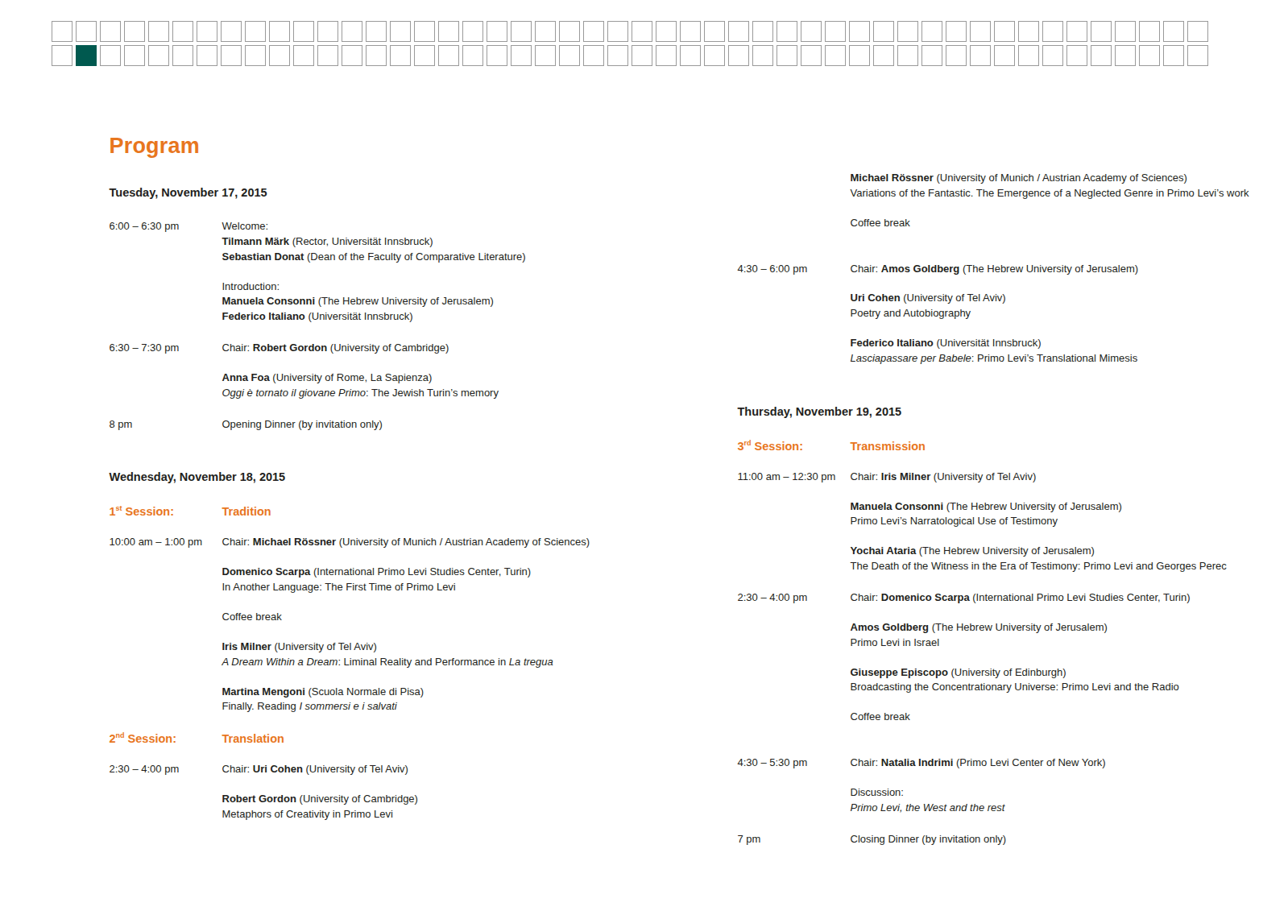Program
Tuesday, November 17, 2015
6:00 – 6:30 pm
Welcome:
Tilmann Märk (Rector, Universität Innsbruck)
Sebastian Donat (Dean of the Faculty of Comparative Literature)
Introduction:
Manuela Consonni (The Hebrew University of Jerusalem)
Federico Italiano (Universität Innsbruck)
6:30 – 7:30 pm
Chair: Robert Gordon (University of Cambridge)
Anna Foa (University of Rome, La Sapienza)
Oggi è tornato il giovane Primo: The Jewish Turin’s memory
8 pm
Opening Dinner (by invitation only)
Wednesday, November 18, 2015
1st Session:
Tradition
10:00 am – 1:00 pm
Chair: Michael Rössner (University of Munich / Austrian Academy of Sciences)
Domenico Scarpa (International Primo Levi Studies Center, Turin)
In Another Language: The First Time of Primo Levi
Coffee break
Iris Milner (University of Tel Aviv)
A Dream Within a Dream: Liminal Reality and Performance in La tregua
Martina Mengoni (Scuola Normale di Pisa)
Finally. Reading I sommersi e i salvati
2nd Session:
Translation
2:30 – 4:00 pm
Chair: Uri Cohen (University of Tel Aviv)
Robert Gordon (University of Cambridge)
Metaphors of Creativity in Primo Levi
Michael Rössner (University of Munich / Austrian Academy of Sciences)
Variations of the Fantastic. The Emergence of a Neglected Genre in Primo Levi’s work
Coffee break
4:30 – 6:00 pm
Chair: Amos Goldberg (The Hebrew University of Jerusalem)
Uri Cohen (University of Tel Aviv)
Poetry and Autobiography
Federico Italiano (Universität Innsbruck)
Lasciapassare per Babele: Primo Levi’s Translational Mimesis
Thursday, November 19, 2015
3rd Session:
Transmission
11:00 am – 12:30 pm
Chair: Iris Milner (University of Tel Aviv)
Manuela Consonni (The Hebrew University of Jerusalem)
Primo Levi’s Narratological Use of Testimony
Yochai Ataria (The Hebrew University of Jerusalem)
The Death of the Witness in the Era of Testimony: Primo Levi and Georges Perec
2:30 – 4:00 pm
Chair: Domenico Scarpa (International Primo Levi Studies Center, Turin)
Amos Goldberg (The Hebrew University of Jerusalem)
Primo Levi in Israel
Giuseppe Episcopo (University of Edinburgh)
Broadcasting the Concentrationary Universe: Primo Levi and the Radio
Coffee break
4:30 – 5:30 pm
Chair: Natalia Indrimi (Primo Levi Center of New York)
Discussion:
Primo Levi, the West and the rest
7 pm
Closing Dinner (by invitation only)